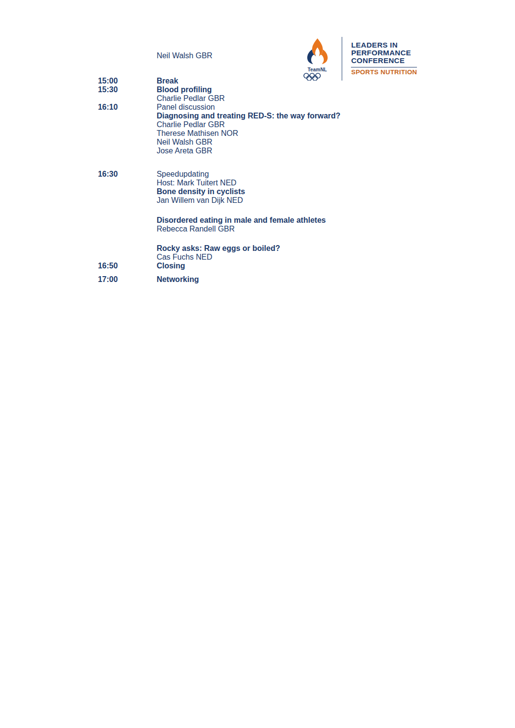TeamNL
LEADERS IN
PERFORMANCE
CONFERENCE
SPORTS NUTRITION
Neil Walsh GBR
| 15:00 | Break |
| 15:30 | Blood profiling Charlie Pedlar GBR |
| 16:10 | Panel discussion Diagnosing and treating RED-S: the way forward? Charlie Pedlar GBR Therese Mathisen NOR Neil Walsh GBR Jose Areta GBR |
| 16:30 | Speedupdating Host: Mark Tuitert NED Bone density in cyclists Jan Willem van Dijk NED Disordered eating in male and female athletes Rebecca Randell GBR Rocky asks: Raw eggs or boiled? Cas Fuchs NED |
| 16:50 | Closing |
| 17:00 | Networking |